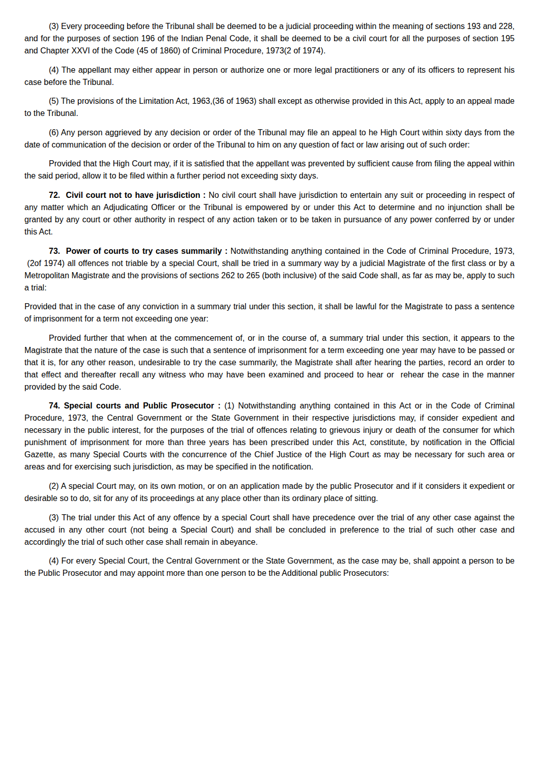(3) Every proceeding before the Tribunal shall be deemed to be a judicial proceeding within the meaning of sections 193 and 228, and for the purposes of section 196 of the Indian Penal Code, it shall be deemed to be a civil court for all the purposes of section 195 and Chapter XXVI of the Code (45 of 1860) of Criminal Procedure, 1973(2 of 1974).
(4) The appellant may either appear in person or authorize one or more legal practitioners or any of its officers to represent his case before the Tribunal.
(5) The provisions of the Limitation Act, 1963,(36 of 1963) shall except as otherwise provided in this Act, apply to an appeal made to the Tribunal.
(6) Any person aggrieved by any decision or order of the Tribunal may file an appeal to he High Court within sixty days from the date of communication of the decision or order of the Tribunal to him on any question of fact or law arising out of such order:
Provided that the High Court may, if it is satisfied that the appellant was prevented by sufficient cause from filing the appeal within the said period, allow it to be filed within a further period not exceeding sixty days.
72. Civil court not to have jurisdiction : No civil court shall have jurisdiction to entertain any suit or proceeding in respect of any matter which an Adjudicating Officer or the Tribunal is empowered by or under this Act to determine and no injunction shall be granted by any court or other authority in respect of any action taken or to be taken in pursuance of any power conferred by or under this Act.
73. Power of courts to try cases summarily : Notwithstanding anything contained in the Code of Criminal Procedure, 1973, (2of 1974) all offences not triable by a special Court, shall be tried in a summary way by a judicial Magistrate of the first class or by a Metropolitan Magistrate and the provisions of sections 262 to 265 (both inclusive) of the said Code shall, as far as may be, apply to such a trial:
Provided that in the case of any conviction in a summary trial under this section, it shall be lawful for the Magistrate to pass a sentence of imprisonment for a term not exceeding one year:
Provided further that when at the commencement of, or in the course of, a summary trial under this section, it appears to the Magistrate that the nature of the case is such that a sentence of imprisonment for a term exceeding one year may have to be passed or that it is, for any other reason, undesirable to try the case summarily, the Magistrate shall after hearing the parties, record an order to that effect and thereafter recall any witness who may have been examined and proceed to hear or rehear the case in the manner provided by the said Code.
74. Special courts and Public Prosecutor : (1) Notwithstanding anything contained in this Act or in the Code of Criminal Procedure, 1973, the Central Government or the State Government in their respective jurisdictions may, if consider expedient and necessary in the public interest, for the purposes of the trial of offences relating to grievous injury or death of the consumer for which punishment of imprisonment for more than three years has been prescribed under this Act, constitute, by notification in the Official Gazette, as many Special Courts with the concurrence of the Chief Justice of the High Court as may be necessary for such area or areas and for exercising such jurisdiction, as may be specified in the notification.
(2) A special Court may, on its own motion, or on an application made by the public Prosecutor and if it considers it expedient or desirable so to do, sit for any of its proceedings at any place other than its ordinary place of sitting.
(3) The trial under this Act of any offence by a special Court shall have precedence over the trial of any other case against the accused in any other court (not being a Special Court) and shall be concluded in preference to the trial of such other case and accordingly the trial of such other case shall remain in abeyance.
(4) For every Special Court, the Central Government or the State Government, as the case may be, shall appoint a person to be the Public Prosecutor and may appoint more than one person to be the Additional public Prosecutors: